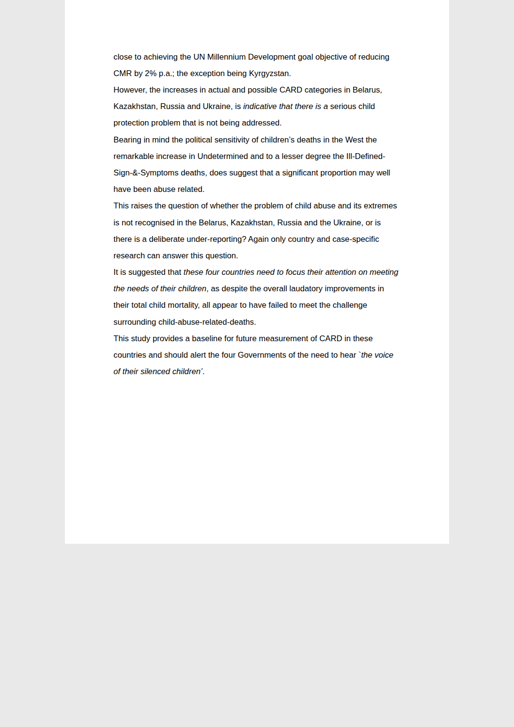close to achieving the UN Millennium Development goal objective of reducing CMR by 2% p.a.; the exception being Kyrgyzstan.
However, the increases in actual and possible CARD categories in Belarus, Kazakhstan, Russia and Ukraine, is indicative that there is a serious child protection problem that is not being addressed.
Bearing in mind the political sensitivity of children’s deaths in the West the remarkable increase in Undetermined and to a lesser degree the Ill-Defined-Sign-&-Symptoms deaths, does suggest that a significant proportion may well have been abuse related.
This raises the question of whether the problem of child abuse and its extremes is not recognised in the Belarus, Kazakhstan, Russia and the Ukraine, or is there is a deliberate under-reporting? Again only country and case-specific research can answer this question.
It is suggested that these four countries need to focus their attention on meeting the needs of their children, as despite the overall laudatory improvements in their total child mortality, all appear to have failed to meet the challenge surrounding child-abuse-related-deaths.
This study provides a baseline for future measurement of CARD in these countries and should alert the four Governments of the need to hear `the voice of their silenced children’.